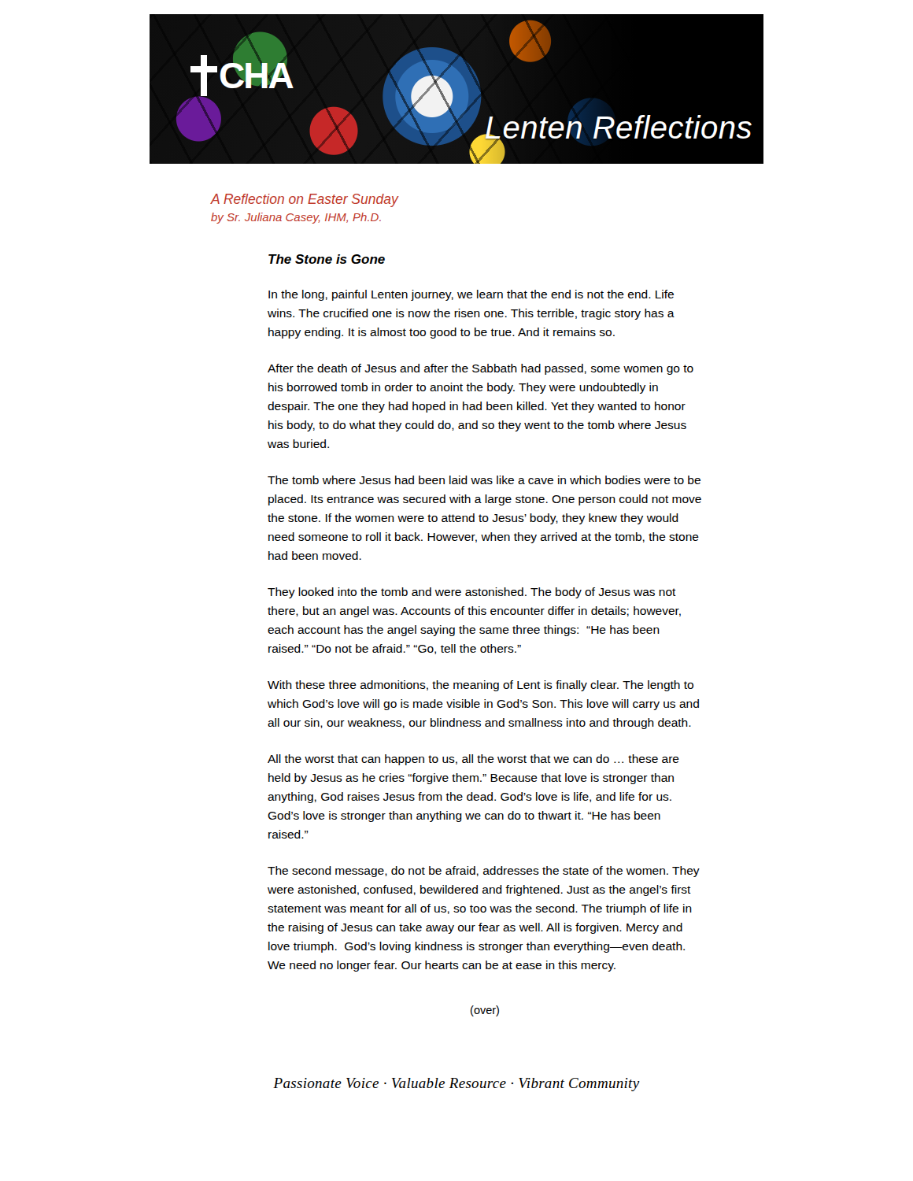CHA
Lenten Reflections
A Reflection on Easter Sunday by Sr. Juliana Casey, IHM, Ph.D.
The Stone is Gone
In the long, painful Lenten journey, we learn that the end is not the end. Life wins. The crucified one is now the risen one. This terrible, tragic story has a happy ending. It is almost too good to be true. And it remains so.
After the death of Jesus and after the Sabbath had passed, some women go to his borrowed tomb in order to anoint the body. They were undoubtedly in despair. The one they had hoped in had been killed. Yet they wanted to honor his body, to do what they could do, and so they went to the tomb where Jesus was buried.
The tomb where Jesus had been laid was like a cave in which bodies were to be placed. Its entrance was secured with a large stone. One person could not move the stone. If the women were to attend to Jesus’ body, they knew they would need someone to roll it back. However, when they arrived at the tomb, the stone had been moved.
They looked into the tomb and were astonished. The body of Jesus was not there, but an angel was. Accounts of this encounter differ in details; however, each account has the angel saying the same three things: “He has been raised.” “Do not be afraid.” “Go, tell the others.”
With these three admonitions, the meaning of Lent is finally clear. The length to which God’s love will go is made visible in God’s Son. This love will carry us and all our sin, our weakness, our blindness and smallness into and through death.
All the worst that can happen to us, all the worst that we can do … these are held by Jesus as he cries “forgive them.” Because that love is stronger than anything, God raises Jesus from the dead. God’s love is life, and life for us. God’s love is stronger than anything we can do to thwart it. “He has been raised.”
The second message, do not be afraid, addresses the state of the women. They were astonished, confused, bewildered and frightened. Just as the angel’s first statement was meant for all of us, so too was the second. The triumph of life in the raising of Jesus can take away our fear as well. All is forgiven. Mercy and love triumph. God’s loving kindness is stronger than everything—even death. We need no longer fear. Our hearts can be at ease in this mercy.
(over)
Passionate Voice · Valuable Resource · Vibrant Community